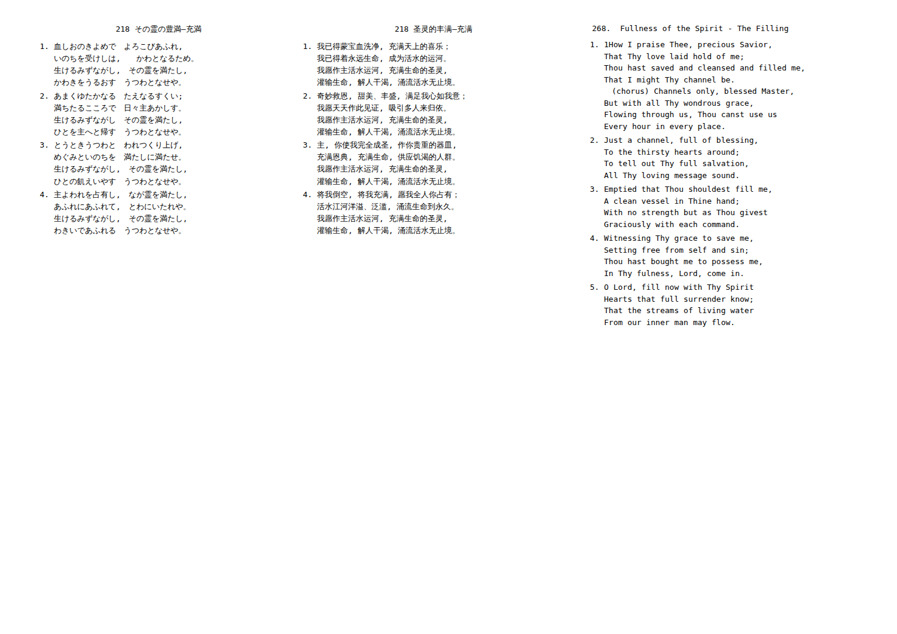218 その霊の豊満—充満
血しおのきよめで　よろこびあふれ, いのちを受けしは,　　かわとなるため。 生けるみずながし,　その霊を満たし, かわきをうるおす　うつわとなせや。
あまくゆたかなる　たえなるすくい; 満ちたるこころで　日々主あかしす。 生けるみずながし　その霊を満たし, ひとを主へと帰す　うつわとなせや。
とうときうつわと　われつくり上げ, めぐみといのちを　満たしに満たせ。 生けるみずながし,　その霊を満たし, ひとの飢えいやす　うつわとなせや。
主よわれを占有し,　なが霊を満たし, あふれにあふれて,　とわにいたれや。 生けるみずながし,　その霊を満たし, わきいであふれる　うつわとなせや。
218 圣灵的丰满—充满
我已得蒙宝血洗净, 充满天上的喜乐； 我已得着永远生命, 成为活水的运河。 我愿作主活水运河, 充满生命的圣灵, 灌输生命, 解人干渴, 涌流活水无止境。
奇妙救恩, 甜美、丰盛, 满足我心如我意； 我愿天天作此见证, 吸引多人来归依。 我愿作主活水运河, 充满生命的圣灵, 灌输生命, 解人干渴, 涌流活水无止境。
主, 你使我完全成圣, 作你贵重的器皿, 充满恩典, 充满生命, 供应饥渴的人群。 我愿作主活水运河, 充满生命的圣灵, 灌输生命, 解人干渴, 涌流活水无止境。
将我倒空, 将我充满, 愿我全人你占有； 活水江河洋溢、泛滥, 涌流生命到永久。 我愿作主活水运河, 充满生命的圣灵, 灌输生命, 解人干渴, 涌流活水无止境。
268. Fullness of the Spirit - The Filling
1How I praise Thee, precious Savior, That Thy love laid hold of me; Thou hast saved and cleansed and filled me, That I might Thy channel be. (chorus) Channels only, blessed Master, But with all Thy wondrous grace, Flowing through us, Thou canst use us Every hour in every place.
Just a channel, full of blessing, To the thirsty hearts around; To tell out Thy full salvation, All Thy loving message sound.
Emptied that Thou shouldest fill me, A clean vessel in Thine hand; With no strength but as Thou givest Graciously with each command.
Witnessing Thy grace to save me, Setting free from self and sin; Thou hast bought me to possess me, In Thy fulness, Lord, come in.
O Lord, fill now with Thy Spirit Hearts that full surrender know; That the streams of living water From our inner man may flow.